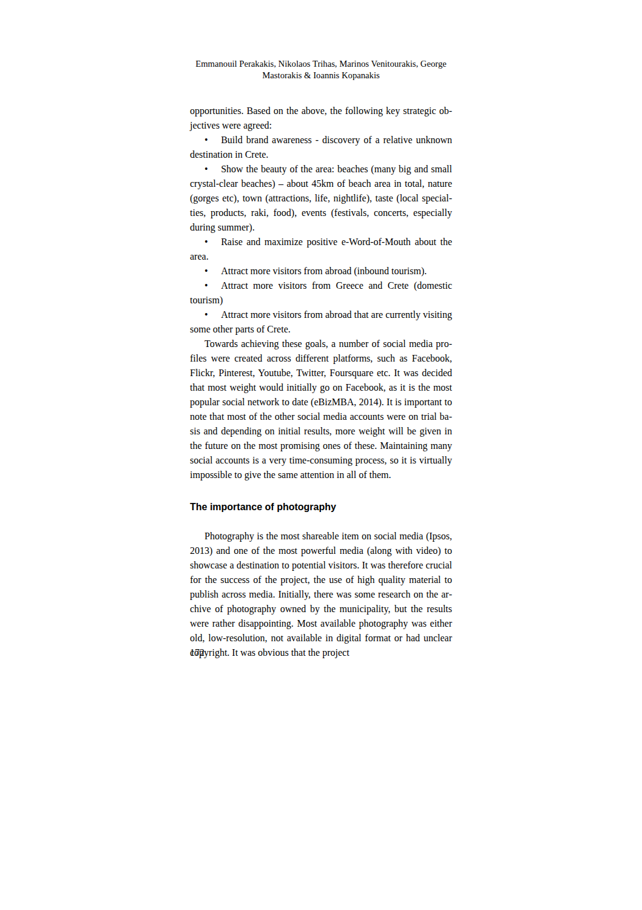Emmanouil Perakakis, Nikolaos Trihas, Marinos Venitourakis, George Mastorakis & Ioannis Kopanakis
opportunities. Based on the above, the following key strategic objectives were agreed:
•Build brand awareness - discovery of a relative unknown destination in Crete.
•Show the beauty of the area: beaches (many big and small crystal-clear beaches) – about 45km of beach area in total, nature (gorges etc), town (attractions, life, nightlife), taste (local specialties, products, raki, food), events (festivals, concerts, especially during summer).
•Raise and maximize positive e-Word-of-Mouth about the area.
•Attract more visitors from abroad (inbound tourism).
•Attract more visitors from Greece and Crete (domestic tourism)
•Attract more visitors from abroad that are currently visiting some other parts of Crete.
Towards achieving these goals, a number of social media profiles were created across different platforms, such as Facebook, Flickr, Pinterest, Youtube, Twitter, Foursquare etc. It was decided that most weight would initially go on Facebook, as it is the most popular social network to date (eBizMBA, 2014). It is important to note that most of the other social media accounts were on trial basis and depending on initial results, more weight will be given in the future on the most promising ones of these. Maintaining many social accounts is a very time-consuming process, so it is virtually impossible to give the same attention in all of them.
The importance of photography
Photography is the most shareable item on social media (Ipsos, 2013) and one of the most powerful media (along with video) to showcase a destination to potential visitors. It was therefore crucial for the success of the project, the use of high quality material to publish across media. Initially, there was some research on the archive of photography owned by the municipality, but the results were rather disappointing. Most available photography was either old, low-resolution, not available in digital format or had unclear copyright. It was obvious that the project
172